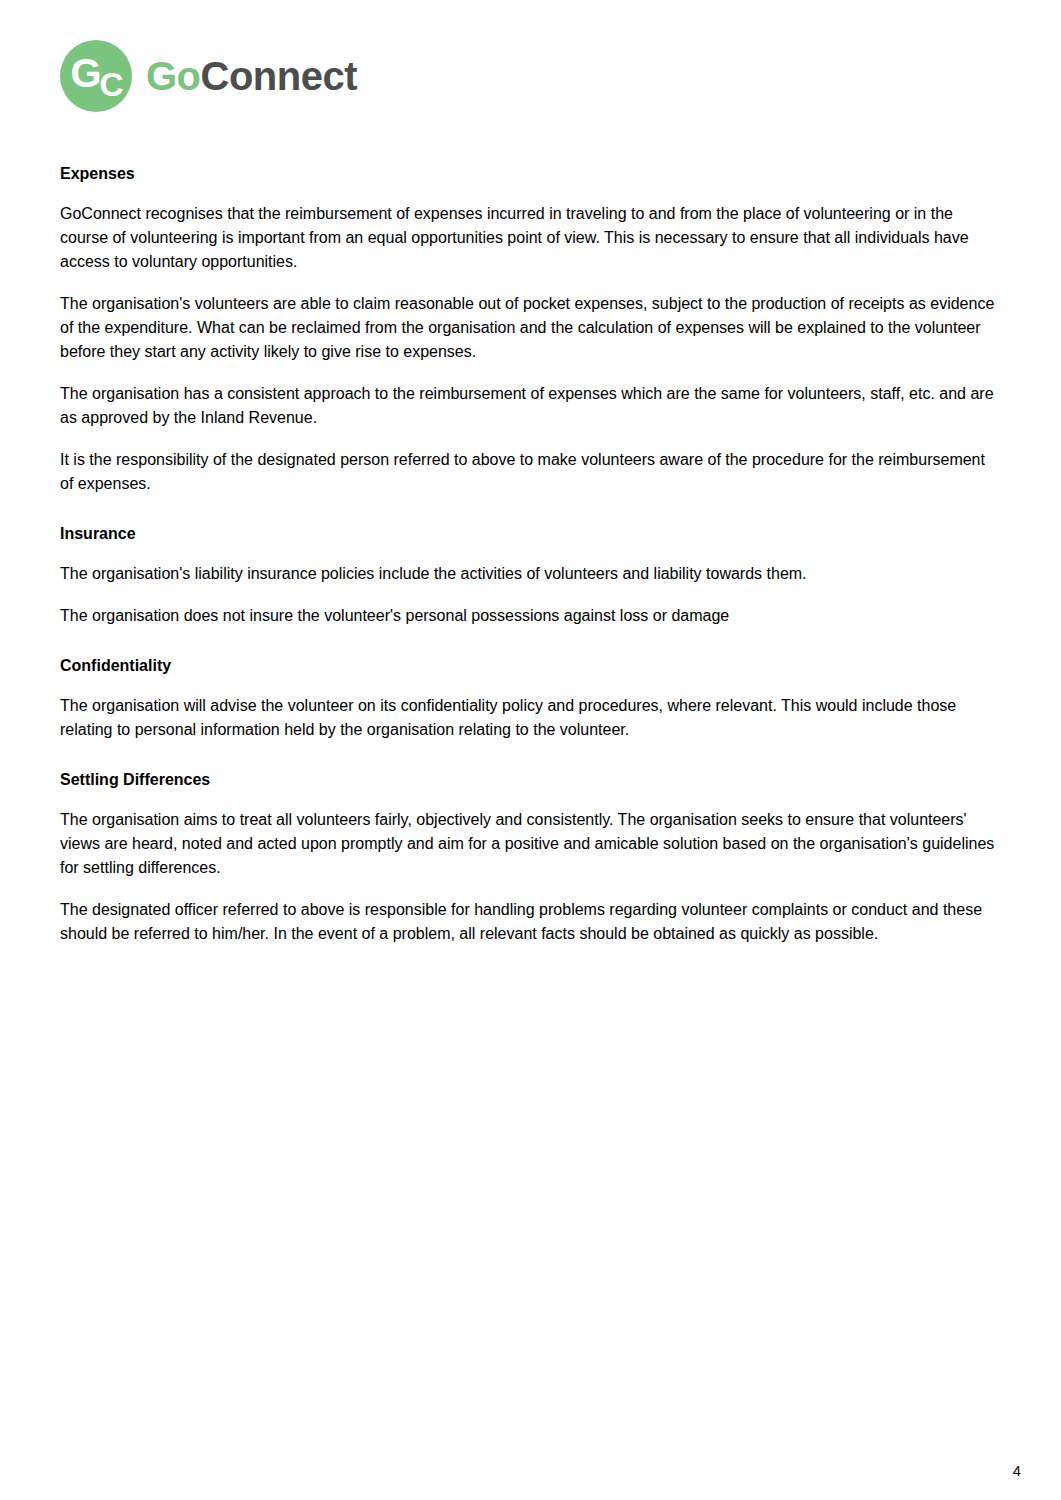GC
Go Connect
Expenses
GoConnect recognises that the reimbursement of expenses incurred in traveling to and from the place of volunteering or in the course of volunteering is important from an equal opportunities point of view. This is necessary to ensure that all individuals have access to voluntary opportunities.
The organisation's volunteers are able to claim reasonable out of pocket expenses, subject to the production of receipts as evidence of the expenditure. What can be reclaimed from the organisation and the calculation of expenses will be explained to the volunteer before they start any activity likely to give rise to expenses.
The organisation has a consistent approach to the reimbursement of expenses which are the same for volunteers, staff, etc. and are as approved by the Inland Revenue.
It is the responsibility of the designated person referred to above to make volunteers aware of the procedure for the reimbursement of expenses.
Insurance
The organisation's liability insurance policies include the activities of volunteers and liability towards them.
The organisation does not insure the volunteer's personal possessions against loss or damage
Confidentiality
The organisation will advise the volunteer on its confidentiality policy and procedures, where relevant. This would include those relating to personal information held by the organisation relating to the volunteer.
Settling Differences
The organisation aims to treat all volunteers fairly, objectively and consistently. The organisation seeks to ensure that volunteers' views are heard, noted and acted upon promptly and aim for a positive and amicable solution based on the organisation's guidelines for settling differences.
The designated officer referred to above is responsible for handling problems regarding volunteer complaints or conduct and these should be referred to him/her. In the event of a problem, all relevant facts should be obtained as quickly as possible.
4